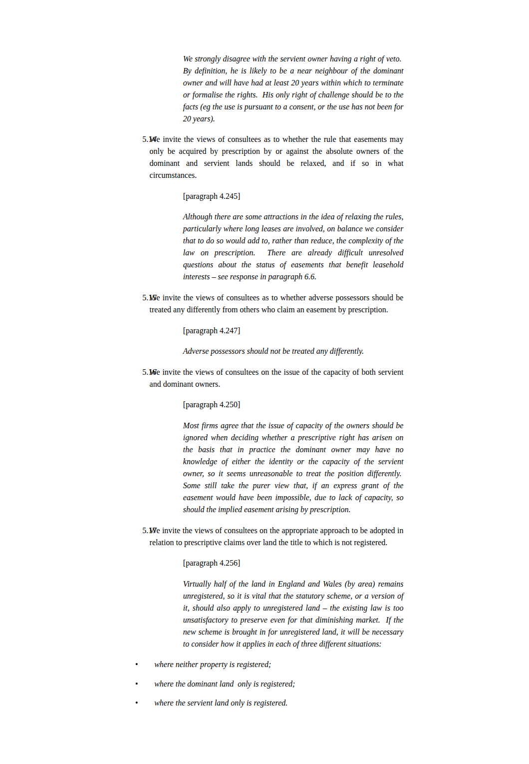We strongly disagree with the servient owner having a right of veto. By definition, he is likely to be a near neighbour of the dominant owner and will have had at least 20 years within which to terminate or formalise the rights. His only right of challenge should be to the facts (eg the use is pursuant to a consent, or the use has not been for 20 years).
5.14
We invite the views of consultees as to whether the rule that easements may only be acquired by prescription by or against the absolute owners of the dominant and servient lands should be relaxed, and if so in what circumstances.
[paragraph 4.245]
Although there are some attractions in the idea of relaxing the rules, particularly where long leases are involved, on balance we consider that to do so would add to, rather than reduce, the complexity of the law on prescription. There are already difficult unresolved questions about the status of easements that benefit leasehold interests – see response in paragraph 6.6.
5.15
We invite the views of consultees as to whether adverse possessors should be treated any differently from others who claim an easement by prescription.
[paragraph 4.247]
Adverse possessors should not be treated any differently.
5.16
We invite the views of consultees on the issue of the capacity of both servient and dominant owners.
[paragraph 4.250]
Most firms agree that the issue of capacity of the owners should be ignored when deciding whether a prescriptive right has arisen on the basis that in practice the dominant owner may have no knowledge of either the identity or the capacity of the servient owner, so it seems unreasonable to treat the position differently. Some still take the purer view that, if an express grant of the easement would have been impossible, due to lack of capacity, so should the implied easement arising by prescription.
5.17
We invite the views of consultees on the appropriate approach to be adopted in relation to prescriptive claims over land the title to which is not registered.
[paragraph 4.256]
Virtually half of the land in England and Wales (by area) remains unregistered, so it is vital that the statutory scheme, or a version of it, should also apply to unregistered land – the existing law is too unsatisfactory to preserve even for that diminishing market. If the new scheme is brought in for unregistered land, it will be necessary to consider how it applies in each of three different situations:
where neither property is registered;
where the dominant land only is registered;
where the servient land only is registered.